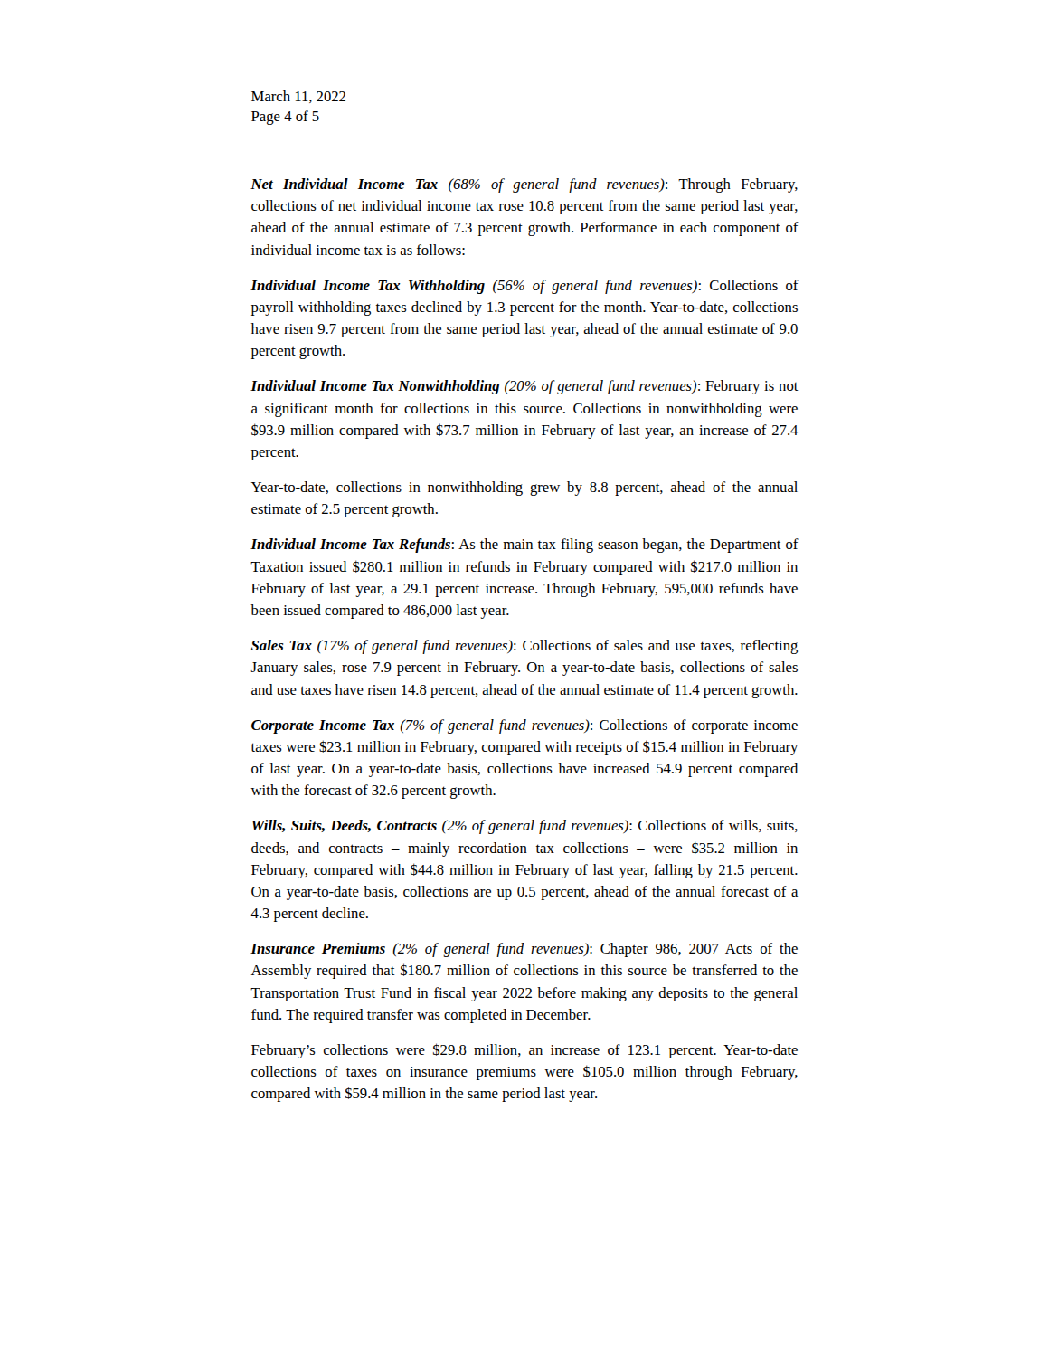March 11, 2022
Page 4 of 5
Net Individual Income Tax (68% of general fund revenues): Through February, collections of net individual income tax rose 10.8 percent from the same period last year, ahead of the annual estimate of 7.3 percent growth. Performance in each component of individual income tax is as follows:
Individual Income Tax Withholding (56% of general fund revenues): Collections of payroll withholding taxes declined by 1.3 percent for the month. Year-to-date, collections have risen 9.7 percent from the same period last year, ahead of the annual estimate of 9.0 percent growth.
Individual Income Tax Nonwithholding (20% of general fund revenues): February is not a significant month for collections in this source. Collections in nonwithholding were $93.9 million compared with $73.7 million in February of last year, an increase of 27.4 percent.
Year-to-date, collections in nonwithholding grew by 8.8 percent, ahead of the annual estimate of 2.5 percent growth.
Individual Income Tax Refunds: As the main tax filing season began, the Department of Taxation issued $280.1 million in refunds in February compared with $217.0 million in February of last year, a 29.1 percent increase. Through February, 595,000 refunds have been issued compared to 486,000 last year.
Sales Tax (17% of general fund revenues): Collections of sales and use taxes, reflecting January sales, rose 7.9 percent in February. On a year-to-date basis, collections of sales and use taxes have risen 14.8 percent, ahead of the annual estimate of 11.4 percent growth.
Corporate Income Tax (7% of general fund revenues): Collections of corporate income taxes were $23.1 million in February, compared with receipts of $15.4 million in February of last year. On a year-to-date basis, collections have increased 54.9 percent compared with the forecast of 32.6 percent growth.
Wills, Suits, Deeds, Contracts (2% of general fund revenues): Collections of wills, suits, deeds, and contracts – mainly recordation tax collections – were $35.2 million in February, compared with $44.8 million in February of last year, falling by 21.5 percent. On a year-to-date basis, collections are up 0.5 percent, ahead of the annual forecast of a 4.3 percent decline.
Insurance Premiums (2% of general fund revenues): Chapter 986, 2007 Acts of the Assembly required that $180.7 million of collections in this source be transferred to the Transportation Trust Fund in fiscal year 2022 before making any deposits to the general fund. The required transfer was completed in December.
February’s collections were $29.8 million, an increase of 123.1 percent. Year-to-date collections of taxes on insurance premiums were $105.0 million through February, compared with $59.4 million in the same period last year.